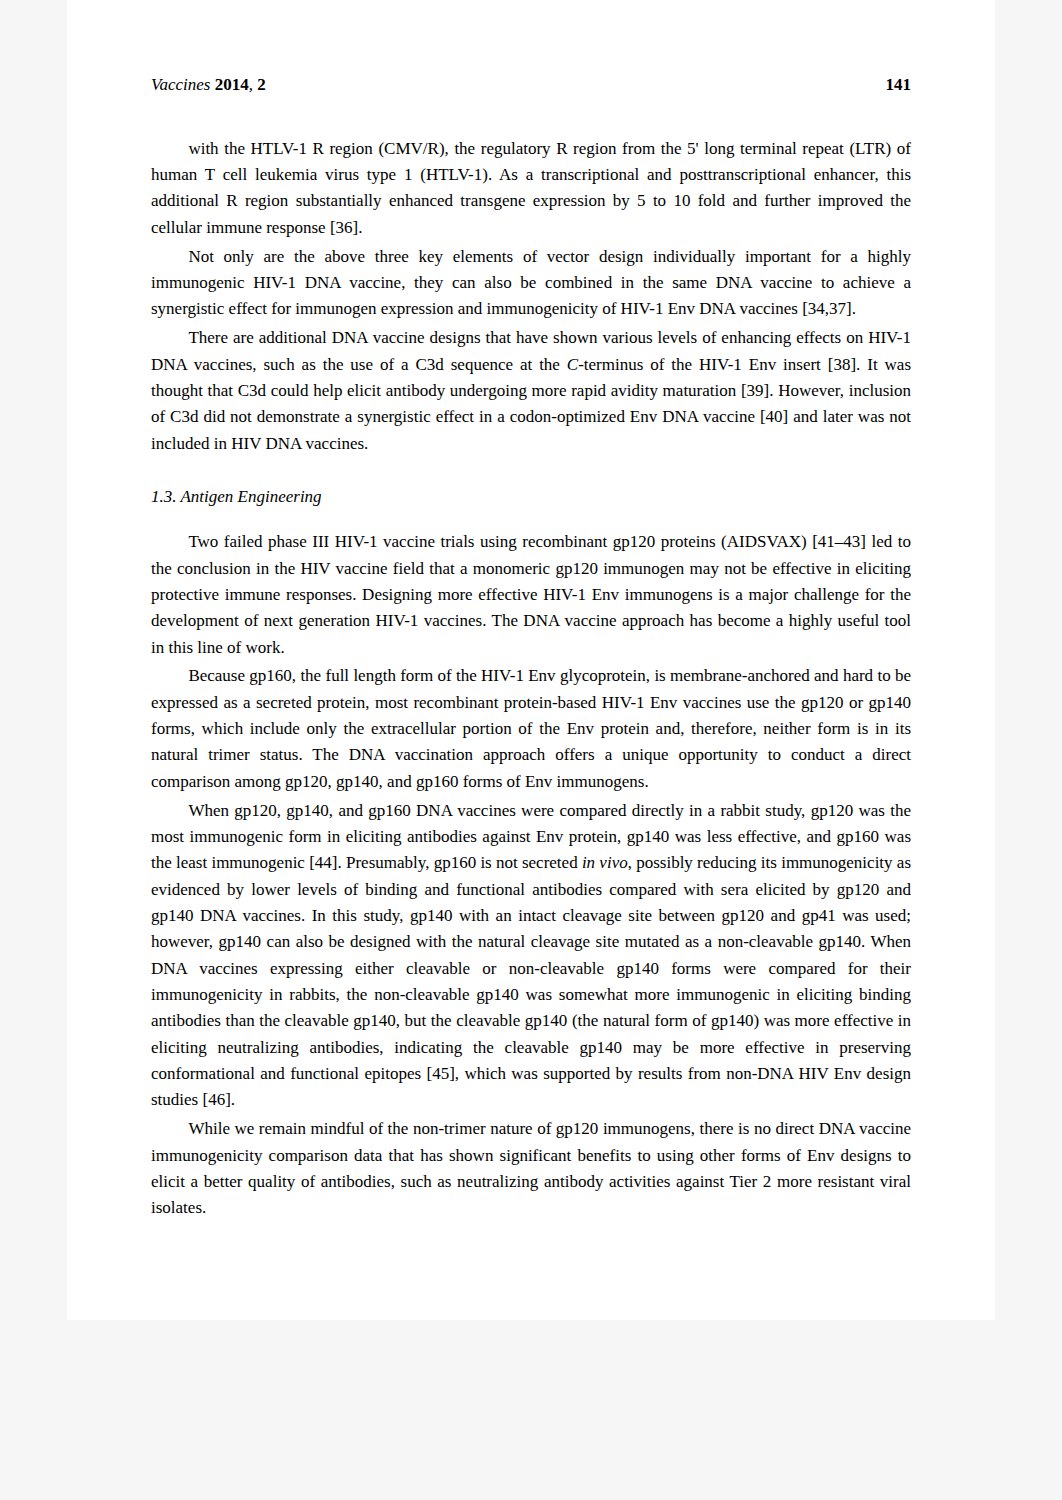Vaccines 2014, 2 141
with the HTLV-1 R region (CMV/R), the regulatory R region from the 5' long terminal repeat (LTR) of human T cell leukemia virus type 1 (HTLV-1). As a transcriptional and posttranscriptional enhancer, this additional R region substantially enhanced transgene expression by 5 to 10 fold and further improved the cellular immune response [36].
Not only are the above three key elements of vector design individually important for a highly immunogenic HIV-1 DNA vaccine, they can also be combined in the same DNA vaccine to achieve a synergistic effect for immunogen expression and immunogenicity of HIV-1 Env DNA vaccines [34,37].
There are additional DNA vaccine designs that have shown various levels of enhancing effects on HIV-1 DNA vaccines, such as the use of a C3d sequence at the C-terminus of the HIV-1 Env insert [38]. It was thought that C3d could help elicit antibody undergoing more rapid avidity maturation [39]. However, inclusion of C3d did not demonstrate a synergistic effect in a codon-optimized Env DNA vaccine [40] and later was not included in HIV DNA vaccines.
1.3. Antigen Engineering
Two failed phase III HIV-1 vaccine trials using recombinant gp120 proteins (AIDSVAX) [41–43] led to the conclusion in the HIV vaccine field that a monomeric gp120 immunogen may not be effective in eliciting protective immune responses. Designing more effective HIV-1 Env immunogens is a major challenge for the development of next generation HIV-1 vaccines. The DNA vaccine approach has become a highly useful tool in this line of work.
Because gp160, the full length form of the HIV-1 Env glycoprotein, is membrane-anchored and hard to be expressed as a secreted protein, most recombinant protein-based HIV-1 Env vaccines use the gp120 or gp140 forms, which include only the extracellular portion of the Env protein and, therefore, neither form is in its natural trimer status. The DNA vaccination approach offers a unique opportunity to conduct a direct comparison among gp120, gp140, and gp160 forms of Env immunogens.
When gp120, gp140, and gp160 DNA vaccines were compared directly in a rabbit study, gp120 was the most immunogenic form in eliciting antibodies against Env protein, gp140 was less effective, and gp160 was the least immunogenic [44]. Presumably, gp160 is not secreted in vivo, possibly reducing its immunogenicity as evidenced by lower levels of binding and functional antibodies compared with sera elicited by gp120 and gp140 DNA vaccines. In this study, gp140 with an intact cleavage site between gp120 and gp41 was used; however, gp140 can also be designed with the natural cleavage site mutated as a non-cleavable gp140. When DNA vaccines expressing either cleavable or non-cleavable gp140 forms were compared for their immunogenicity in rabbits, the non-cleavable gp140 was somewhat more immunogenic in eliciting binding antibodies than the cleavable gp140, but the cleavable gp140 (the natural form of gp140) was more effective in eliciting neutralizing antibodies, indicating the cleavable gp140 may be more effective in preserving conformational and functional epitopes [45], which was supported by results from non-DNA HIV Env design studies [46].
While we remain mindful of the non-trimer nature of gp120 immunogens, there is no direct DNA vaccine immunogenicity comparison data that has shown significant benefits to using other forms of Env designs to elicit a better quality of antibodies, such as neutralizing antibody activities against Tier 2 more resistant viral isolates.